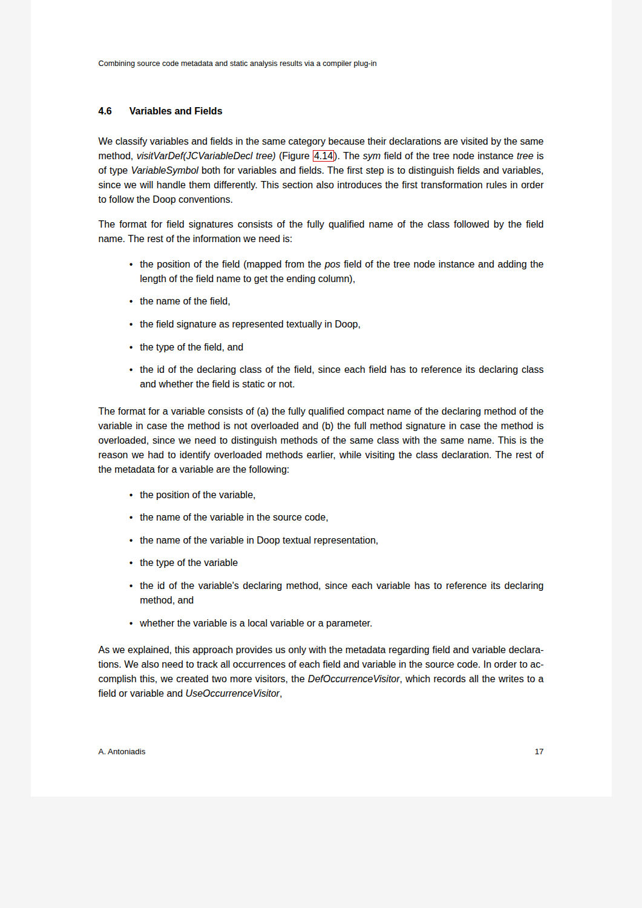Combining source code metadata and static analysis results via a compiler plug-in
4.6 Variables and Fields
We classify variables and fields in the same category because their declarations are visited by the same method, visitVarDef(JCVariableDecl tree) (Figure 4.14). The sym field of the tree node instance tree is of type VariableSymbol both for variables and fields. The first step is to distinguish fields and variables, since we will handle them differently. This section also introduces the first transformation rules in order to follow the Doop conventions.
The format for field signatures consists of the fully qualified name of the class followed by the field name. The rest of the information we need is:
the position of the field (mapped from the pos field of the tree node instance and adding the length of the field name to get the ending column),
the name of the field,
the field signature as represented textually in Doop,
the type of the field, and
the id of the declaring class of the field, since each field has to reference its declaring class and whether the field is static or not.
The format for a variable consists of (a) the fully qualified compact name of the declaring method of the variable in case the method is not overloaded and (b) the full method signature in case the method is overloaded, since we need to distinguish methods of the same class with the same name. This is the reason we had to identify overloaded methods earlier, while visiting the class declaration. The rest of the metadata for a variable are the following:
the position of the variable,
the name of the variable in the source code,
the name of the variable in Doop textual representation,
the type of the variable
the id of the variable's declaring method, since each variable has to reference its declaring method, and
whether the variable is a local variable or a parameter.
As we explained, this approach provides us only with the metadata regarding field and variable declarations. We also need to track all occurrences of each field and variable in the source code. In order to accomplish this, we created two more visitors, the DefOccurrenceVisitor, which records all the writes to a field or variable and UseOccurrenceVisitor,
A. Antoniadis 17